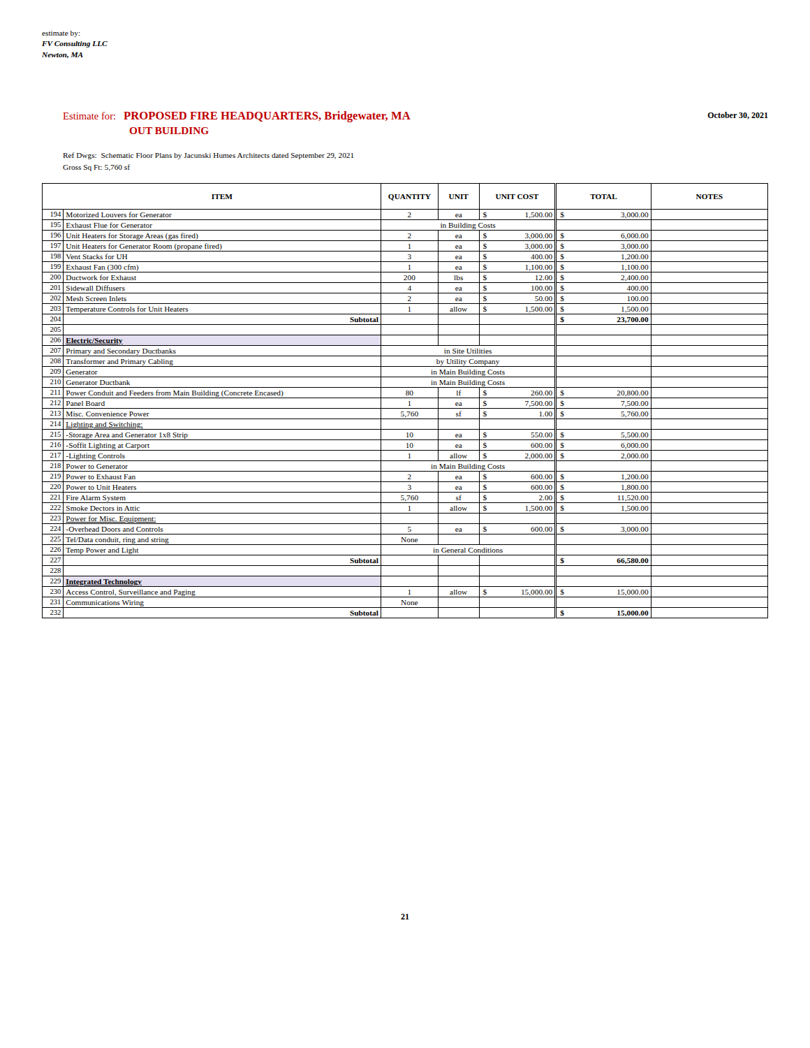estimate by:
FV Consulting LLC
Newton, MA
October 30, 2021
Estimate for: PROPOSED FIRE HEADQUARTERS, Bridgewater, MA
OUT BUILDING
Ref Dwgs: Schematic Floor Plans by Jacunski Humes Architects dated September 29, 2021
Gross Sq Ft: 5,760 sf
| | ITEM | QUANTITY | UNIT | UNIT COST | TOTAL | NOTES |
| --- | --- | --- | --- | --- | --- | --- |
| 194 | Motorized Louvers for Generator | 2 | ea | $ 1,500.00 | $ 3,000.00 | |
| 195 | Exhaust Flue for Generator | in Building Costs | | |
| 196 | Unit Heaters for Storage Areas (gas fired) | 2 | ea | $ 3,000.00 | $ 6,000.00 | |
| 197 | Unit Heaters for Generator Room (propane fired) | 1 | ea | $ 3,000.00 | $ 3,000.00 | |
| 198 | Vent Stacks for UH | 3 | ea | $ 400.00 | $ 1,200.00 | |
| 199 | Exhaust Fan (300 cfm) | 1 | ea | $ 1,100.00 | $ 1,100.00 | |
| 200 | Ductwork for Exhaust | 200 | lbs | $ 12.00 | $ 2,400.00 | |
| 201 | Sidewall Diffusers | 4 | ea | $ 100.00 | $ 400.00 | |
| 202 | Mesh Screen Inlets | 2 | ea | $ 50.00 | $ 100.00 | |
| 203 | Temperature Controls for Unit Heaters | 1 | allow | $ 1,500.00 | $ 1,500.00 | |
| 204 | Subtotal | | | | $ 23,700.00 | |
| 205 | | | | | | |
| 206 | Electric/Security | | | | | |
| 207 | Primary and Secondary Ductbanks | in Site Utilities | | |
| 208 | Transformer and Primary Cabling | by Utility Company | | |
| 209 | Generator | in Main Building Costs | | |
| 210 | Generator Ductbank | in Main Building Costs | | |
| 211 | Power Conduit and Feeders from Main Building (Concrete Encased) | 80 | lf | $ 260.00 | $ 20,800.00 | |
| 212 | Panel Board | 1 | ea | $ 7,500.00 | $ 7,500.00 | |
| 213 | Misc. Convenience Power | 5,760 | sf | $ 1.00 | $ 5,760.00 | |
| 214 | Lighting and Switching: | | | | | |
| 215 | -Storage Area and Generator 1x8 Strip | 10 | ea | $ 550.00 | $ 5,500.00 | |
| 216 | -Soffit Lighting at Carport | 10 | ea | $ 600.00 | $ 6,000.00 | |
| 217 | -Lighting Controls | 1 | allow | $ 2,000.00 | $ 2,000.00 | |
| 218 | Power to Generator | in Main Building Costs | | |
| 219 | Power to Exhaust Fan | 2 | ea | $ 600.00 | $ 1,200.00 | |
| 220 | Power to Unit Heaters | 3 | ea | $ 600.00 | $ 1,800.00 | |
| 221 | Fire Alarm System | 5,760 | sf | $ 2.00 | $ 11,520.00 | |
| 222 | Smoke Dectors in Attic | 1 | allow | $ 1,500.00 | $ 1,500.00 | |
| 223 | Power for Misc. Equipment: | | | | | |
| 224 | -Overhead Doors and Controls | 5 | ea | $ 600.00 | $ 3,000.00 | |
| 225 | Tel/Data conduit, ring and string | None | | | | |
| 226 | Temp Power and Light | in General Conditions | | |
| 227 | Subtotal | | | | $ 66,580.00 | |
| 228 | | | | | | |
| 229 | Integrated Technology | | | | | |
| 230 | Access Control, Surveillance and Paging | 1 | allow | $ 15,000.00 | $ 15,000.00 | |
| 231 | Communications Wiring | None | | | | |
| 232 | Subtotal | | | | $ 15,000.00 | |
21